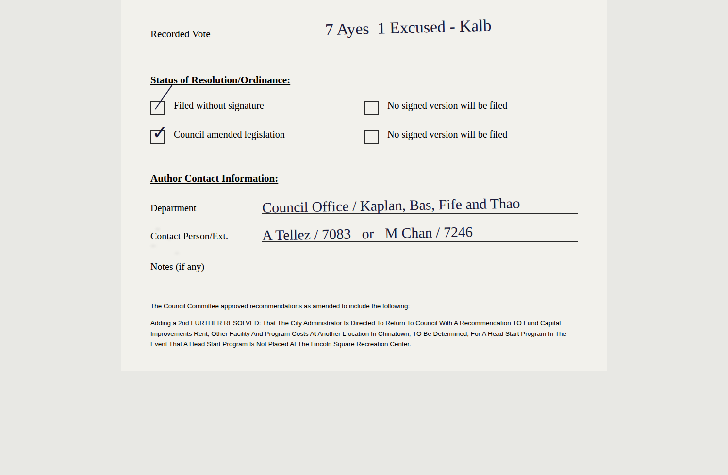Recorded Vote
7 Ayes 1 Excused - Kalb
Status of Resolution/Ordinance:
Filed without signature
No signed version will be filed
✓ Council amended legislation
No signed version will be filed
Author Contact Information:
Department
Council Office / Kaplan, Bas, Fife and Thao
Contact Person/Ext.
A Tellez / 7083 or M Chan / 7246
Notes (if any)
The Council Committee approved recommendations as amended to include the following:
Adding a 2nd FURTHER RESOLVED: That The City Administrator Is Directed To Return To Council With A Recommendation TO Fund Capital Improvements Rent, Other Facility And Program Costs At Another L:ocation In Chinatown, TO Be Determined, For A Head Start Program In The Event That A Head Start Program Is Not Placed At The Lincoln Square Recreation Center.